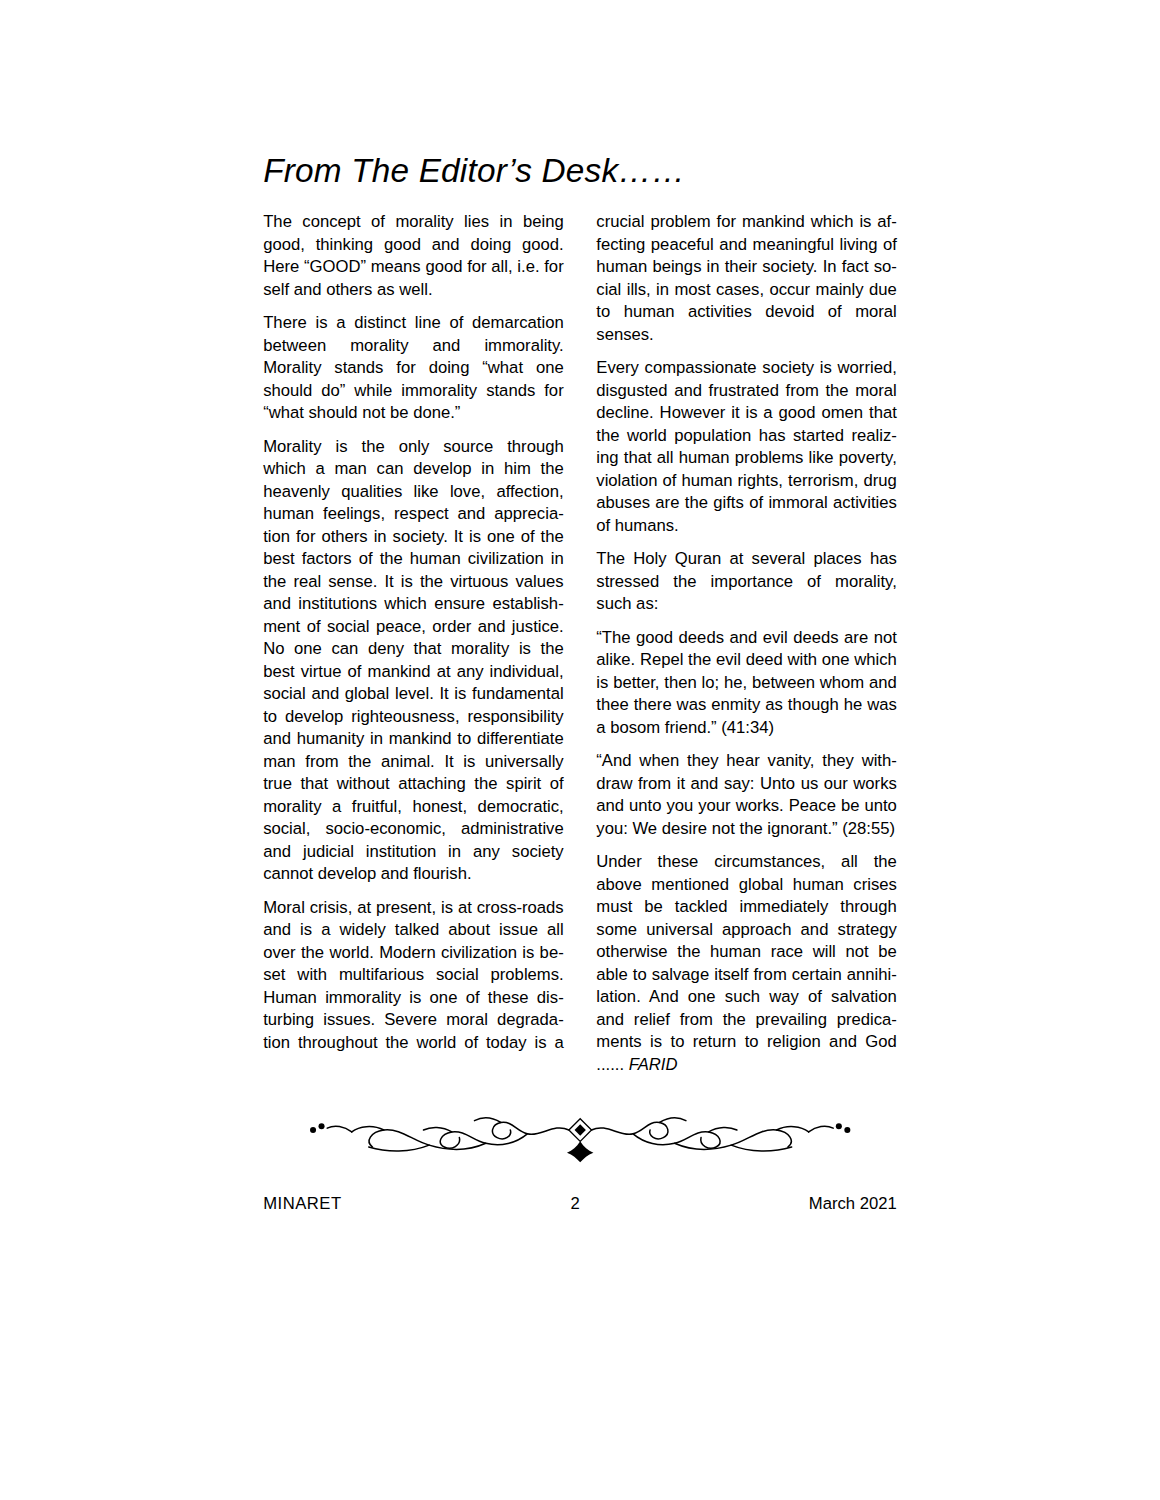From The Editor’s Desk……
The concept of morality lies in being good, thinking good and doing good. Here “GOOD” means good for all, i.e. for self and others as well.
There is a distinct line of demarcation between morality and immorality. Morality stands for doing “what one should do” while immorality stands for “what should not be done.”
Morality is the only source through which a man can develop in him the heavenly qualities like love, affection, human feelings, respect and appreciation for others in society. It is one of the best factors of the human civilization in the real sense. It is the virtuous values and institutions which ensure establishment of social peace, order and justice. No one can deny that morality is the best virtue of mankind at any individual, social and global level. It is fundamental to develop righteousness, responsibility and humanity in mankind to differentiate man from the animal. It is universally true that without attaching the spirit of morality a fruitful, honest, democratic, social, socio-economic, administrative and judicial institution in any society cannot develop and flourish.
Moral crisis, at present, is at cross-roads and is a widely talked about issue all over the world. Modern civilization is beset with multifarious social problems. Human immorality is one of these disturbing issues. Severe moral degradation throughout the world of today is a crucial problem for mankind which is affecting peaceful and meaningful living of human beings in their society. In fact social ills, in most cases, occur mainly due to human activities devoid of moral senses.
Every compassionate society is worried, disgusted and frustrated from the moral decline. However it is a good omen that the world population has started realizing that all human problems like poverty, violation of human rights, terrorism, drug abuses are the gifts of immoral activities of humans.
The Holy Quran at several places has stressed the importance of morality, such as:
“The good deeds and evil deeds are not alike. Repel the evil deed with one which is better, then lo; he, between whom and thee there was enmity as though he was a bosom friend.” (41:34)
“And when they hear vanity, they withdraw from it and say: Unto us our works and unto you your works. Peace be unto you: We desire not the ignorant.” (28:55)
Under these circumstances, all the above mentioned global human crises must be tackled immediately through some universal approach and strategy otherwise the human race will not be able to salvage itself from certain annihilation. And one such way of salvation and relief from the prevailing predicaments is to return to religion and God ...... FARID
MINARET
2
March 2021